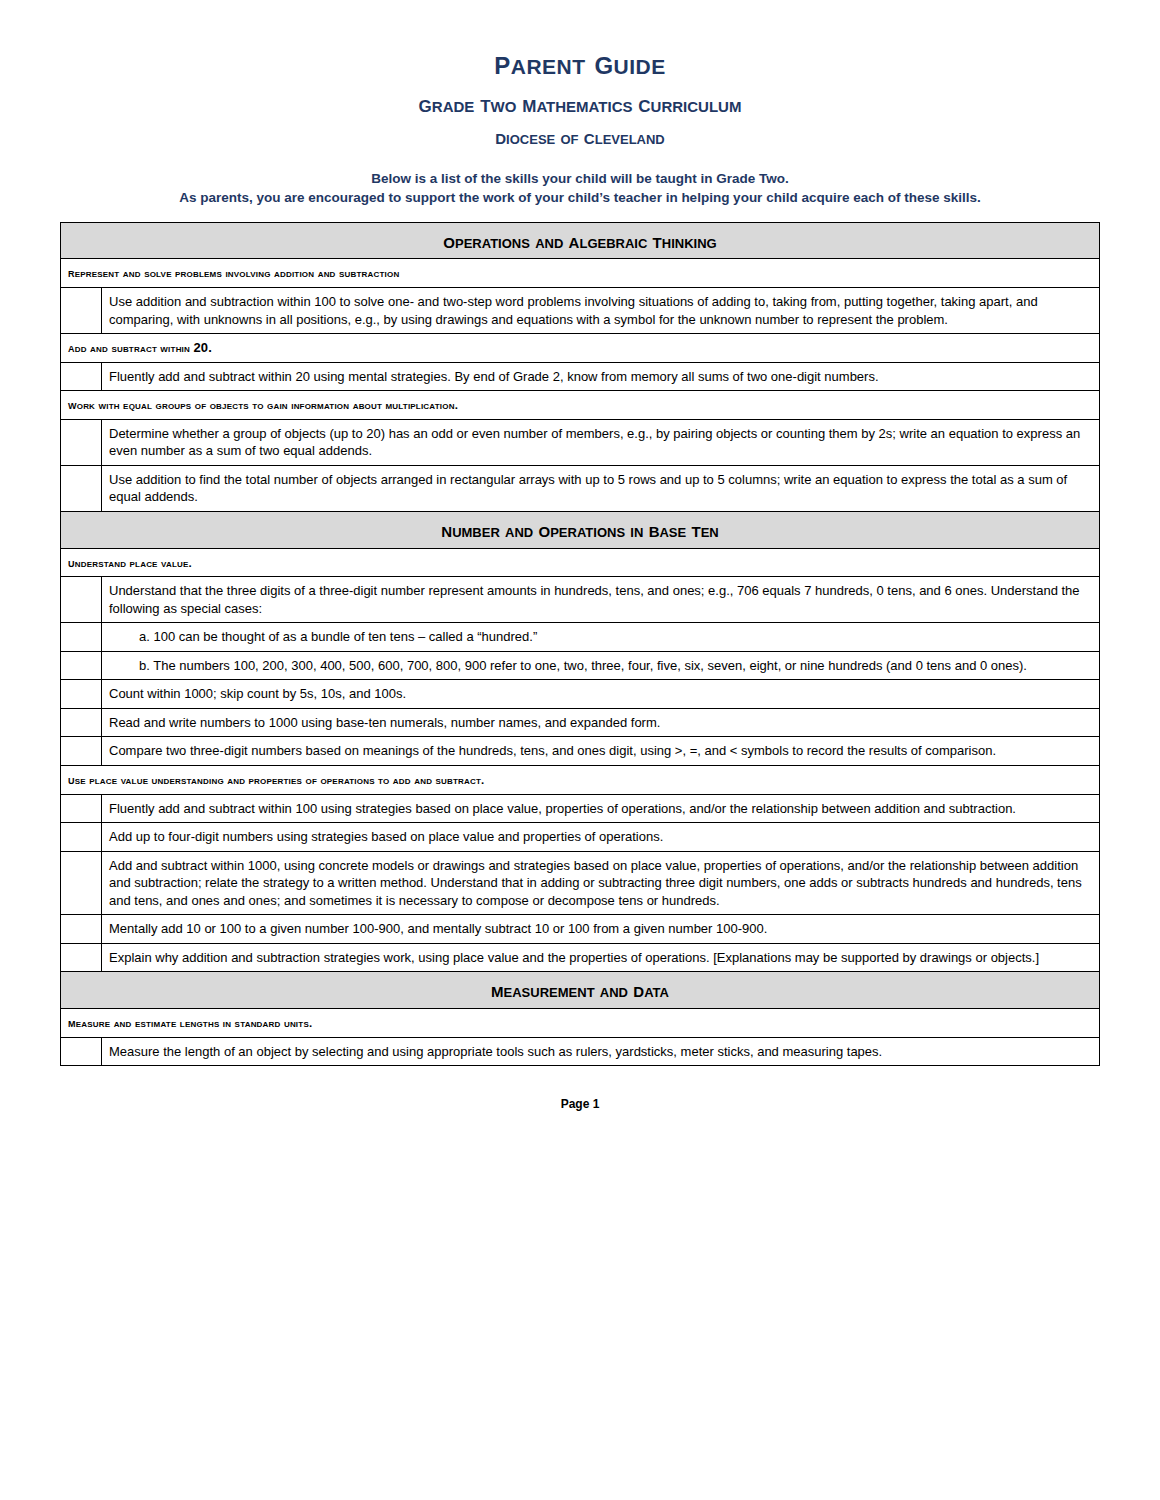Parent Guide
Grade Two Mathematics Curriculum
Diocese of Cleveland
Below is a list of the skills your child will be taught in Grade Two.
As parents, you are encouraged to support the work of your child’s teacher in helping your child acquire each of these skills.
| O perations and A lgebraic T hinking |
| R epresent and solve problems involving addition and subtraction |
| | Use addition and subtraction within 100 to solve one- and two-step word problems involving situations of adding to, taking from, putting together, taking apart, and comparing, with unknowns in all positions, e.g., by using drawings and equations with a symbol for the unknown number to represent the problem. |
| A dd and subtract within 20. |
| | Fluently add and subtract within 20 using mental strategies. By end of Grade 2, know from memory all sums of two one-digit numbers. |
| W ork with equal groups of objects to gain information about multiplication. |
| | Determine whether a group of objects (up to 20) has an odd or even number of members, e.g., by pairing objects or counting them by 2s; write an equation to express an even number as a sum of two equal addends. |
| | Use addition to find the total number of objects arranged in rectangular arrays with up to 5 rows and up to 5 columns; write an equation to express the total as a sum of equal addends. |
| N umber and O perations in B ase T en |
| U nderstand place value. |
| | Understand that the three digits of a three-digit number represent amounts in hundreds, tens, and ones; e.g., 706 equals 7 hundreds, 0 tens, and 6 ones. Understand the following as special cases: |
| | a. 100 can be thought of as a bundle of ten tens – called a “hundred.” |
| | b. The numbers 100, 200, 300, 400, 500, 600, 700, 800, 900 refer to one, two, three, four, five, six, seven, eight, or nine hundreds (and 0 tens and 0 ones). |
| | Count within 1000; skip count by 5s, 10s, and 100s. |
| | Read and write numbers to 1000 using base-ten numerals, number names, and expanded form. |
| | Compare two three-digit numbers based on meanings of the hundreds, tens, and ones digit, using >, =, and < symbols to record the results of comparison. |
| U se place value understanding and properties of operations to add and subtract. |
| | Fluently add and subtract within 100 using strategies based on place value, properties of operations, and/or the relationship between addition and subtraction. |
| | Add up to four-digit numbers using strategies based on place value and properties of operations. |
| | Add and subtract within 1000, using concrete models or drawings and strategies based on place value, properties of operations, and/or the relationship between addition and subtraction; relate the strategy to a written method. Understand that in adding or subtracting three digit numbers, one adds or subtracts hundreds and hundreds, tens and tens, and ones and ones; and sometimes it is necessary to compose or decompose tens or hundreds. |
| | Mentally add 10 or 100 to a given number 100-900, and mentally subtract 10 or 100 from a given number 100-900. |
| | Explain why addition and subtraction strategies work, using place value and the properties of operations. [Explanations may be supported by drawings or objects.] |
| M easurement and D ata |
| M easure and estimate lengths in standard units. |
| | Measure the length of an object by selecting and using appropriate tools such as rulers, yardsticks, meter sticks, and measuring tapes. |
Page 1